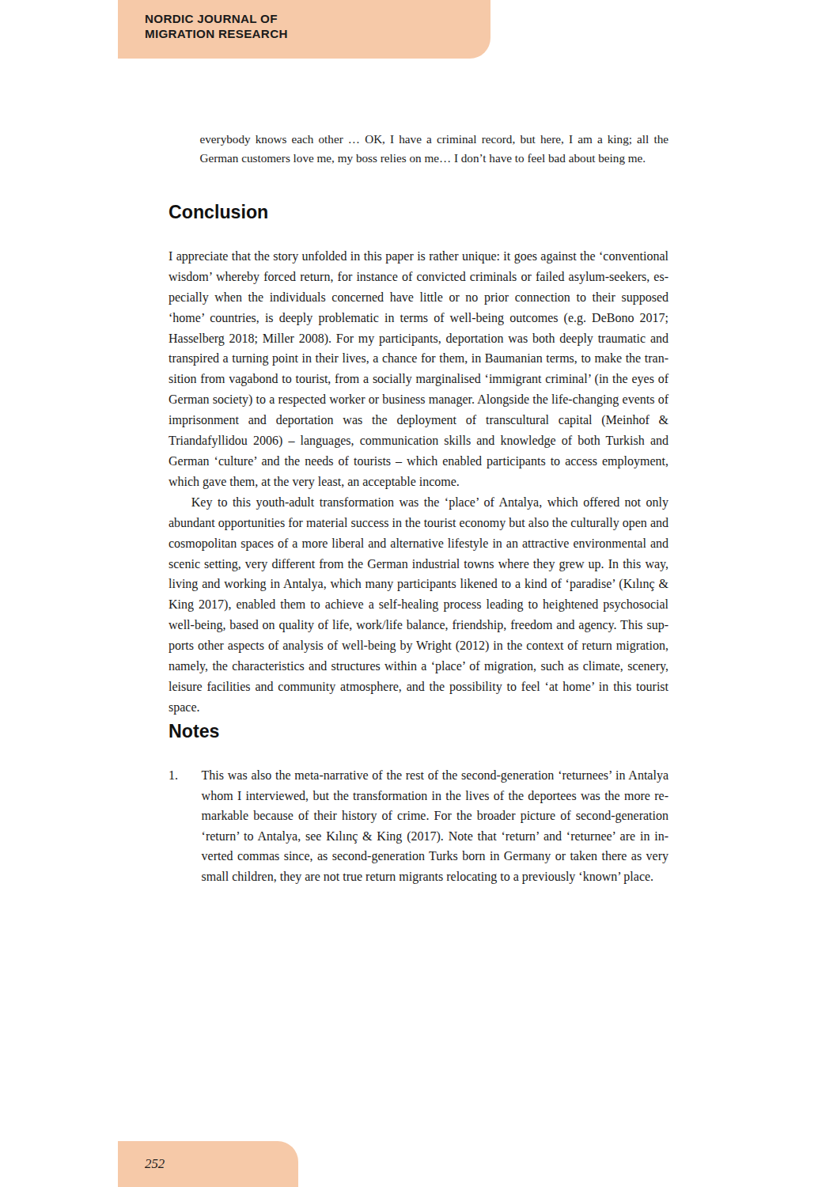Nordic Journal of
Migration Research
everybody knows each other … OK, I have a criminal record, but here, I am a king; all the German customers love me, my boss relies on me… I don’t have to feel bad about being me.
Conclusion
I appreciate that the story unfolded in this paper is rather unique: it goes against the ‘conventional wisdom’ whereby forced return, for instance of convicted criminals or failed asylum-seekers, especially when the individuals concerned have little or no prior connection to their supposed ‘home’ countries, is deeply problematic in terms of well-being outcomes (e.g. DeBono 2017; Hasselberg 2018; Miller 2008). For my participants, deportation was both deeply traumatic and transpired a turning point in their lives, a chance for them, in Baumanian terms, to make the transition from vagabond to tourist, from a socially marginalised ‘immigrant criminal’ (in the eyes of German society) to a respected worker or business manager. Alongside the life-changing events of imprisonment and deportation was the deployment of transcultural capital (Meinhof & Triandafyllidou 2006) – languages, communication skills and knowledge of both Turkish and German ‘culture’ and the needs of tourists – which enabled participants to access employment, which gave them, at the very least, an acceptable income.
Key to this youth-adult transformation was the ‘place’ of Antalya, which offered not only abundant opportunities for material success in the tourist economy but also the culturally open and cosmopolitan spaces of a more liberal and alternative lifestyle in an attractive environmental and scenic setting, very different from the German industrial towns where they grew up. In this way, living and working in Antalya, which many participants likened to a kind of ‘paradise’ (Kılınç & King 2017), enabled them to achieve a self-healing process leading to heightened psychosocial well-being, based on quality of life, work/life balance, friendship, freedom and agency. This supports other aspects of analysis of well-being by Wright (2012) in the context of return migration, namely, the characteristics and structures within a ‘place’ of migration, such as climate, scenery, leisure facilities and community atmosphere, and the possibility to feel ‘at home’ in this tourist space.
Notes
This was also the meta-narrative of the rest of the second-generation ‘returnees’ in Antalya whom I interviewed, but the transformation in the lives of the deportees was the more remarkable because of their history of crime. For the broader picture of second-generation ‘return’ to Antalya, see Kılınç & King (2017). Note that ‘return’ and ‘returnee’ are in inverted commas since, as second-generation Turks born in Germany or taken there as very small children, they are not true return migrants relocating to a previously ‘known’ place.
252